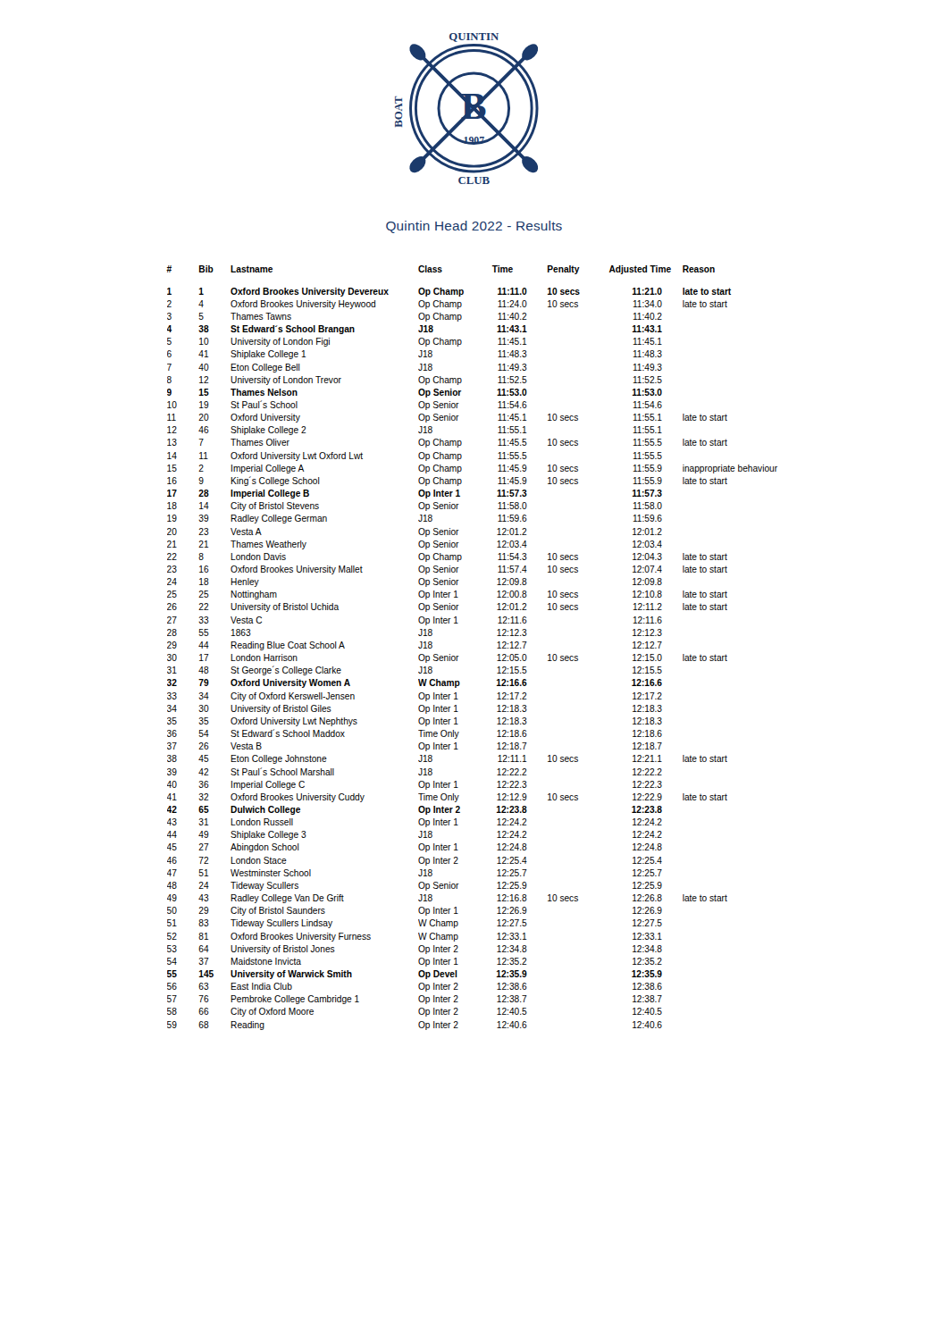QUINTIN CLUB BOAT B 1907
Quintin Head 2022 - Results
| # | Bib | Lastname | Class | Time | Penalty | Adjusted Time | Reason |
| --- | --- | --- | --- | --- | --- | --- | --- |
| 1 | 1 | Oxford Brookes University Devereux | Op Champ | 11:11.0 | 10 secs | 11:21.0 | late to start |
| 2 | 4 | Oxford Brookes University Heywood | Op Champ | 11:24.0 | 10 secs | 11:34.0 | late to start |
| 3 | 5 | Thames Tawns | Op Champ | 11:40.2 | | 11:40.2 | |
| 4 | 38 | St Edward´s School Brangan | J18 | 11:43.1 | | 11:43.1 | |
| 5 | 10 | University of London Figi | Op Champ | 11:45.1 | | 11:45.1 | |
| 6 | 41 | Shiplake College 1 | J18 | 11:48.3 | | 11:48.3 | |
| 7 | 40 | Eton College Bell | J18 | 11:49.3 | | 11:49.3 | |
| 8 | 12 | University of London Trevor | Op Champ | 11:52.5 | | 11:52.5 | |
| 9 | 15 | Thames Nelson | Op Senior | 11:53.0 | | 11:53.0 | |
| 10 | 19 | St Paul´s School | Op Senior | 11:54.6 | | 11:54.6 | |
| 11 | 20 | Oxford University | Op Senior | 11:45.1 | 10 secs | 11:55.1 | late to start |
| 12 | 46 | Shiplake College 2 | J18 | 11:55.1 | | 11:55.1 | |
| 13 | 7 | Thames Oliver | Op Champ | 11:45.5 | 10 secs | 11:55.5 | late to start |
| 14 | 11 | Oxford University Lwt Oxford Lwt | Op Champ | 11:55.5 | | 11:55.5 | |
| 15 | 2 | Imperial College A | Op Champ | 11:45.9 | 10 secs | 11:55.9 | inappropriate behaviour |
| 16 | 9 | King´s College School | Op Champ | 11:45.9 | 10 secs | 11:55.9 | late to start |
| 17 | 28 | Imperial College B | Op Inter 1 | 11:57.3 | | 11:57.3 | |
| 18 | 14 | City of Bristol Stevens | Op Senior | 11:58.0 | | 11:58.0 | |
| 19 | 39 | Radley College German | J18 | 11:59.6 | | 11:59.6 | |
| 20 | 23 | Vesta A | Op Senior | 12:01.2 | | 12:01.2 | |
| 21 | 21 | Thames Weatherly | Op Senior | 12:03.4 | | 12:03.4 | |
| 22 | 8 | London Davis | Op Champ | 11:54.3 | 10 secs | 12:04.3 | late to start |
| 23 | 16 | Oxford Brookes University Mallet | Op Senior | 11:57.4 | 10 secs | 12:07.4 | late to start |
| 24 | 18 | Henley | Op Senior | 12:09.8 | | 12:09.8 | |
| 25 | 25 | Nottingham | Op Inter 1 | 12:00.8 | 10 secs | 12:10.8 | late to start |
| 26 | 22 | University of Bristol Uchida | Op Senior | 12:01.2 | 10 secs | 12:11.2 | late to start |
| 27 | 33 | Vesta C | Op Inter 1 | 12:11.6 | | 12:11.6 | |
| 28 | 55 | 1863 | J18 | 12:12.3 | | 12:12.3 | |
| 29 | 44 | Reading Blue Coat School A | J18 | 12:12.7 | | 12:12.7 | |
| 30 | 17 | London Harrison | Op Senior | 12:05.0 | 10 secs | 12:15.0 | late to start |
| 31 | 48 | St George´s College Clarke | J18 | 12:15.5 | | 12:15.5 | |
| 32 | 79 | Oxford University Women A | W Champ | 12:16.6 | | 12:16.6 | |
| 33 | 34 | City of Oxford Kerswell-Jensen | Op Inter 1 | 12:17.2 | | 12:17.2 | |
| 34 | 30 | University of Bristol Giles | Op Inter 1 | 12:18.3 | | 12:18.3 | |
| 35 | 35 | Oxford University Lwt Nephthys | Op Inter 1 | 12:18.3 | | 12:18.3 | |
| 36 | 54 | St Edward´s School Maddox | Time Only | 12:18.6 | | 12:18.6 | |
| 37 | 26 | Vesta B | Op Inter 1 | 12:18.7 | | 12:18.7 | |
| 38 | 45 | Eton College Johnstone | J18 | 12:11.1 | 10 secs | 12:21.1 | late to start |
| 39 | 42 | St Paul´s School Marshall | J18 | 12:22.2 | | 12:22.2 | |
| 40 | 36 | Imperial College C | Op Inter 1 | 12:22.3 | | 12:22.3 | |
| 41 | 32 | Oxford Brookes University Cuddy | Time Only | 12:12.9 | 10 secs | 12:22.9 | late to start |
| 42 | 65 | Dulwich College | Op Inter 2 | 12:23.8 | | 12:23.8 | |
| 43 | 31 | London Russell | Op Inter 1 | 12:24.2 | | 12:24.2 | |
| 44 | 49 | Shiplake College 3 | J18 | 12:24.2 | | 12:24.2 | |
| 45 | 27 | Abingdon School | Op Inter 1 | 12:24.8 | | 12:24.8 | |
| 46 | 72 | London Stace | Op Inter 2 | 12:25.4 | | 12:25.4 | |
| 47 | 51 | Westminster School | J18 | 12:25.7 | | 12:25.7 | |
| 48 | 24 | Tideway Scullers | Op Senior | 12:25.9 | | 12:25.9 | |
| 49 | 43 | Radley College Van De Grift | J18 | 12:16.8 | 10 secs | 12:26.8 | late to start |
| 50 | 29 | City of Bristol Saunders | Op Inter 1 | 12:26.9 | | 12:26.9 | |
| 51 | 83 | Tideway Scullers Lindsay | W Champ | 12:27.5 | | 12:27.5 | |
| 52 | 81 | Oxford Brookes University Furness | W Champ | 12:33.1 | | 12:33.1 | |
| 53 | 64 | University of Bristol Jones | Op Inter 2 | 12:34.8 | | 12:34.8 | |
| 54 | 37 | Maidstone Invicta | Op Inter 1 | 12:35.2 | | 12:35.2 | |
| 55 | 145 | University of Warwick Smith | Op Devel | 12:35.9 | | 12:35.9 | |
| 56 | 63 | East India Club | Op Inter 2 | 12:38.6 | | 12:38.6 | |
| 57 | 76 | Pembroke College Cambridge 1 | Op Inter 2 | 12:38.7 | | 12:38.7 | |
| 58 | 66 | City of Oxford Moore | Op Inter 2 | 12:40.5 | | 12:40.5 | |
| 59 | 68 | Reading | Op Inter 2 | 12:40.6 | | 12:40.6 | |